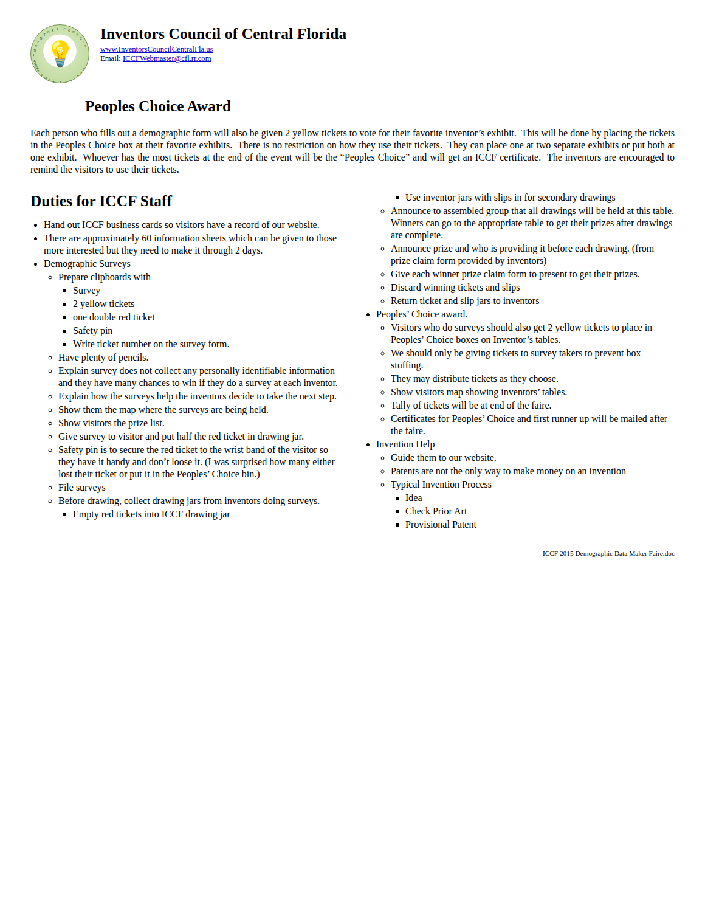💡
T H E I N V E N T O R S C O U N C I L C E N T R A L F L O R I D A
Inventors Council of Central Florida
www.InventorsCouncilCentralFla.us
Email: ICCFWebmaster@cfl.rr.com
Peoples Choice Award
Each person who fills out a demographic form will also be given 2 yellow tickets to vote for their favorite inventor’s exhibit. This will be done by placing the tickets in the Peoples Choice box at their favorite exhibits. There is no restriction on how they use their tickets. They can place one at two separate exhibits or put both at one exhibit. Whoever has the most tickets at the end of the event will be the “Peoples Choice” and will get an ICCF certificate. The inventors are encouraged to remind the visitors to use their tickets.
Duties for ICCF Staff
Hand out ICCF business cards so visitors have a record of our website.
There are approximately 60 information sheets which can be given to those more interested but they need to make it through 2 days.
Demographic Surveys
Prepare clipboards with
Survey
2 yellow tickets
one double red ticket
Safety pin
Write ticket number on the survey form.
Have plenty of pencils.
Explain survey does not collect any personally identifiable information and they have many chances to win if they do a survey at each inventor.
Explain how the surveys help the inventors decide to take the next step.
Show them the map where the surveys are being held.
Show visitors the prize list.
Give survey to visitor and put half the red ticket in drawing jar.
Safety pin is to secure the red ticket to the wrist band of the visitor so they have it handy and don’t loose it. (I was surprised how many either lost their ticket or put it in the Peoples’ Choice bin.)
File surveys
Before drawing, collect drawing jars from inventors doing surveys.
Empty red tickets into ICCF drawing jar
Use inventor jars with slips in for secondary drawings
Announce to assembled group that all drawings will be held at this table. Winners can go to the appropriate table to get their prizes after drawings are complete.
Announce prize and who is providing it before each drawing. (from prize claim form provided by inventors)
Give each winner prize claim form to present to get their prizes.
Discard winning tickets and slips
Return ticket and slip jars to inventors
Peoples’ Choice award.
Visitors who do surveys should also get 2 yellow tickets to place in Peoples’ Choice boxes on Inventor’s tables.
We should only be giving tickets to survey takers to prevent box stuffing.
They may distribute tickets as they choose.
Show visitors map showing inventors’ tables.
Tally of tickets will be at end of the faire.
Certificates for Peoples’ Choice and first runner up will be mailed after the faire.
Invention Help
Guide them to our website.
Patents are not the only way to make money on an invention
Typical Invention Process
Idea
Check Prior Art
Provisional Patent
ICCF 2015 Demographic Data Maker Faire.doc